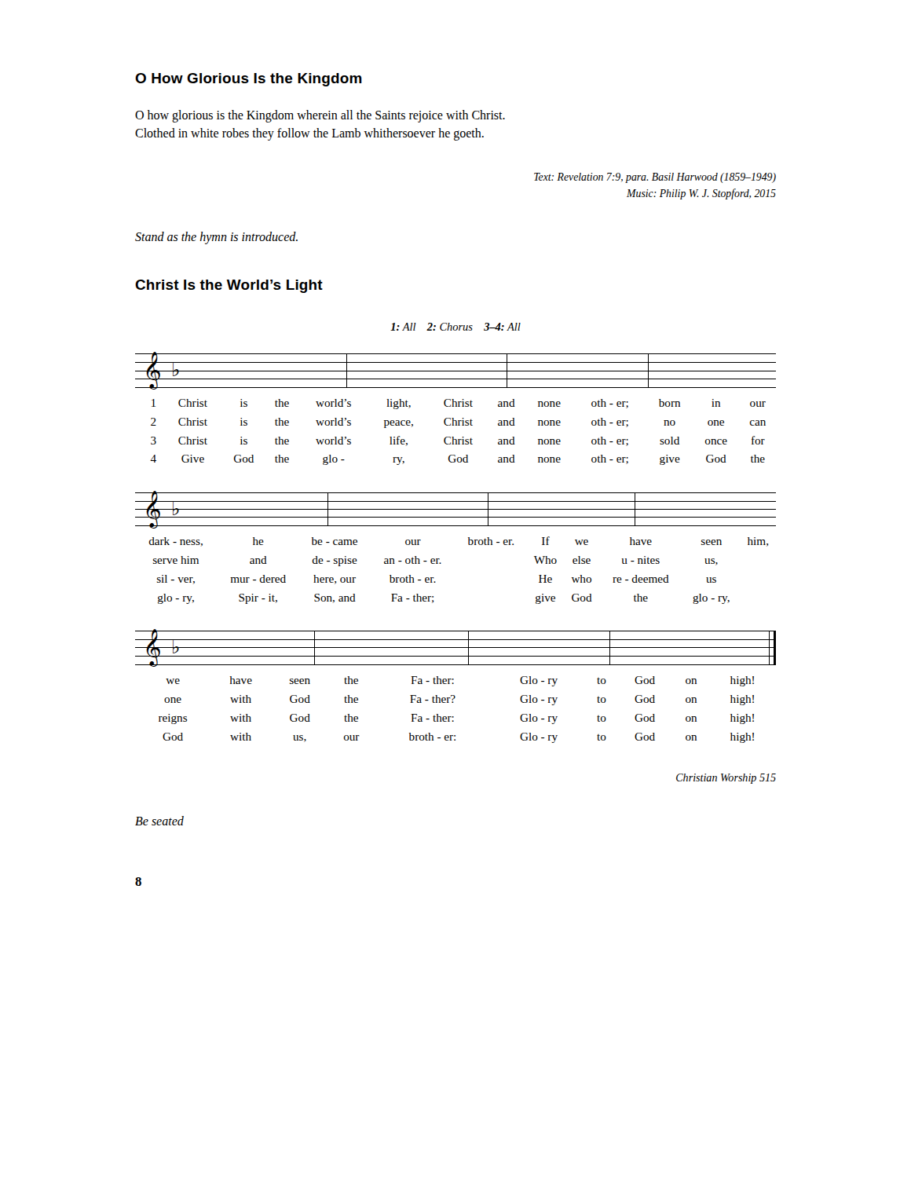O How Glorious Is the Kingdom
O how glorious is the Kingdom wherein all the Saints rejoice with Christ.
Clothed in white robes they follow the Lamb whithersoever he goeth.
Text: Revelation 7:9, para. Basil Harwood (1859–1949)
Music: Philip W. J. Stopford, 2015
Stand as the hymn is introduced.
Christ Is the World’s Light
1: All 2: Chorus 3–4: All
𝄞 ♭
| 1 | Christ | is | the | world’s | light, | Christ | and | none | oth - er; | born | in | our |
| 2 | Christ | is | the | world’s | peace, | Christ | and | none | oth - er; | no | one | can |
| 3 | Christ | is | the | world’s | life, | Christ | and | none | oth - er; | sold | once | for |
| 4 | Give | God | the | glo - | ry, | God | and | none | oth - er; | give | God | the |
𝄞 ♭
| dark - ness, | he | be - came | our | broth - er. | If | we | have | seen | him, |
| serve him | and | de - spise | an - oth - er. | | Who | else | u - nites | us, | |
| sil - ver, | mur - dered | here, our | broth - er. | | He | who | re - deemed | us | |
| glo - ry, | Spir - it, | Son, and | Fa - ther; | | give | God | the | glo - ry, | |
𝄞 ♭
| we | have | seen | the | Fa - ther: | Glo - ry | to | God | on | high! |
| one | with | God | the | Fa - ther? | Glo - ry | to | God | on | high! |
| reigns | with | God | the | Fa - ther: | Glo - ry | to | God | on | high! |
| God | with | us, | our | broth - er: | Glo - ry | to | God | on | high! |
Christian Worship 515
Be seated
8